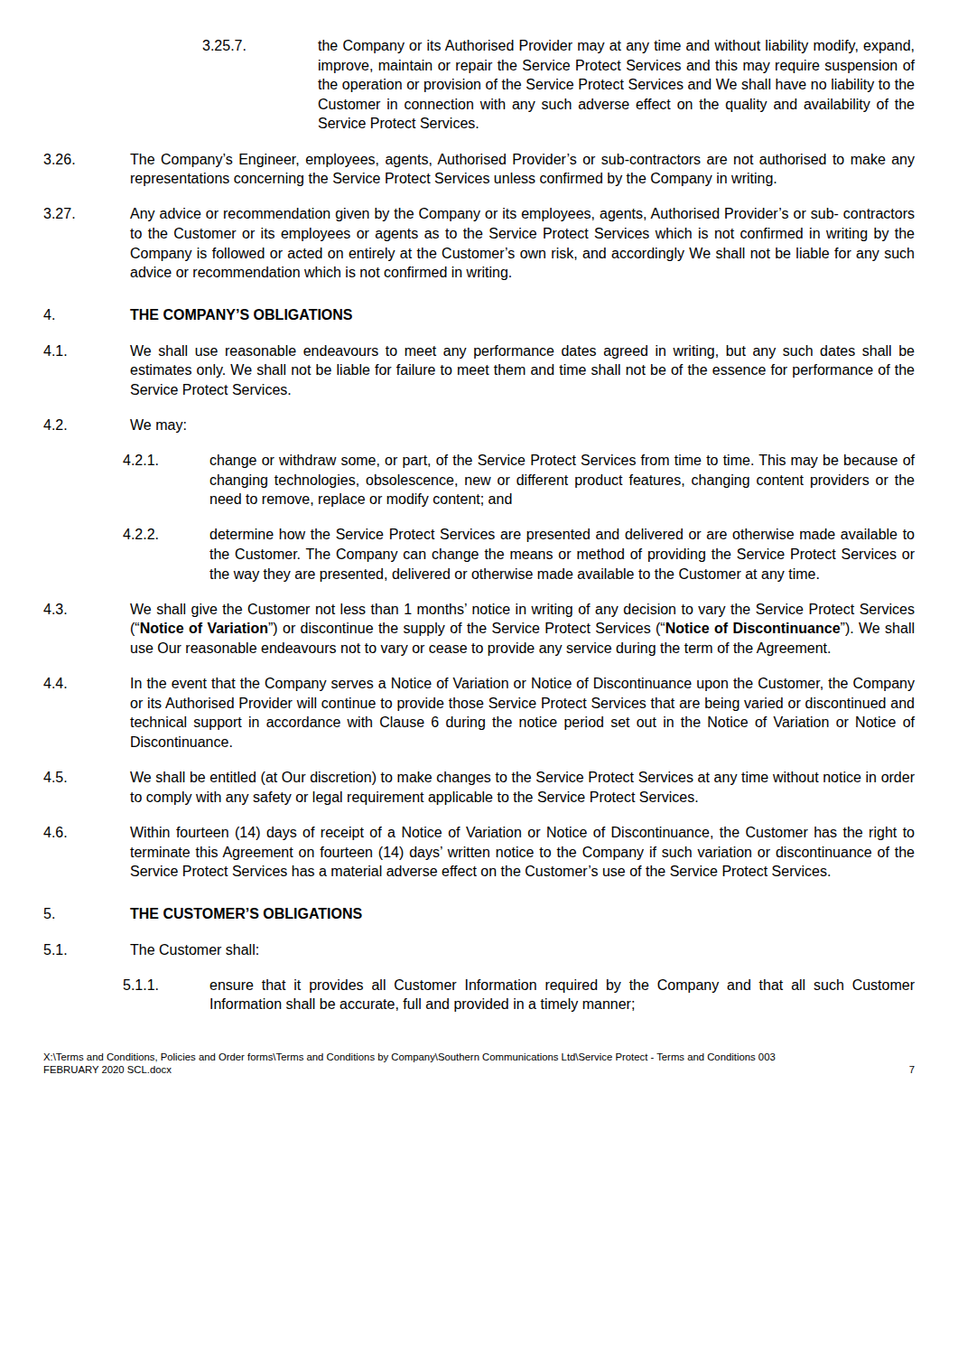3.25.7.
the Company or its Authorised Provider may at any time and without liability modify, expand, improve, maintain or repair the Service Protect Services and this may require suspension of the operation or provision of the Service Protect Services and We shall have no liability to the Customer in connection with any such adverse effect on the quality and availability of the Service Protect Services.
3.26.
The Company’s Engineer, employees, agents, Authorised Provider’s or sub-contractors are not authorised to make any representations concerning the Service Protect Services unless confirmed by the Company in writing.
3.27.
Any advice or recommendation given by the Company or its employees, agents, Authorised Provider’s or sub- contractors to the Customer or its employees or agents as to the Service Protect Services which is not confirmed in writing by the Company is followed or acted on entirely at the Customer’s own risk, and accordingly We shall not be liable for any such advice or recommendation which is not confirmed in writing.
4. THE COMPANY’S OBLIGATIONS
4.1.
We shall use reasonable endeavours to meet any performance dates agreed in writing, but any such dates shall be estimates only. We shall not be liable for failure to meet them and time shall not be of the essence for performance of the Service Protect Services.
4.2.
We may:
4.2.1.
change or withdraw some, or part, of the Service Protect Services from time to time. This may be because of changing technologies, obsolescence, new or different product features, changing content providers or the need to remove, replace or modify content; and
4.2.2.
determine how the Service Protect Services are presented and delivered or are otherwise made available to the Customer. The Company can change the means or method of providing the Service Protect Services or the way they are presented, delivered or otherwise made available to the Customer at any time.
4.3.
We shall give the Customer not less than 1 months’ notice in writing of any decision to vary the Service Protect Services (“Notice of Variation”) or discontinue the supply of the Service Protect Services (“Notice of Discontinuance”). We shall use Our reasonable endeavours not to vary or cease to provide any service during the term of the Agreement.
4.4.
In the event that the Company serves a Notice of Variation or Notice of Discontinuance upon the Customer, the Company or its Authorised Provider will continue to provide those Service Protect Services that are being varied or discontinued and technical support in accordance with Clause 6 during the notice period set out in the Notice of Variation or Notice of Discontinuance.
4.5.
We shall be entitled (at Our discretion) to make changes to the Service Protect Services at any time without notice in order to comply with any safety or legal requirement applicable to the Service Protect Services.
4.6.
Within fourteen (14) days of receipt of a Notice of Variation or Notice of Discontinuance, the Customer has the right to terminate this Agreement on fourteen (14) days’ written notice to the Company if such variation or discontinuance of the Service Protect Services has a material adverse effect on the Customer’s use of the Service Protect Services.
5. THE CUSTOMER’S OBLIGATIONS
5.1.
The Customer shall:
5.1.1.
ensure that it provides all Customer Information required by the Company and that all such Customer Information shall be accurate, full and provided in a timely manner;
X:\Terms and Conditions, Policies and Order forms\Terms and Conditions by Company\Southern Communications Ltd\Service Protect - Terms and Conditions 003 FEBRUARY 2020 SCL.docx
7